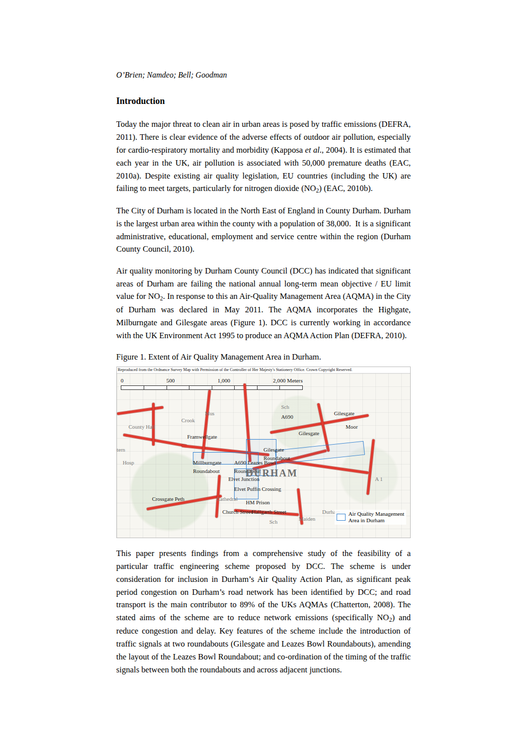O’Brien; Namdeo; Bell; Goodman
Introduction
Today the major threat to clean air in urban areas is posed by traffic emissions (DEFRA, 2011). There is clear evidence of the adverse effects of outdoor air pollution, especially for cardio-respiratory mortality and morbidity (Kapposa et al., 2004). It is estimated that each year in the UK, air pollution is associated with 50,000 premature deaths (EAC, 2010a). Despite existing air quality legislation, EU countries (including the UK) are failing to meet targets, particularly for nitrogen dioxide (NO2) (EAC, 2010b).
The City of Durham is located in the North East of England in County Durham. Durham is the largest urban area within the county with a population of 38,000. It is a significant administrative, educational, employment and service centre within the region (Durham County Council, 2010).
Air quality monitoring by Durham County Council (DCC) has indicated that significant areas of Durham are failing the national annual long-term mean objective / EU limit value for NO2. In response to this an Air-Quality Management Area (AQMA) in the City of Durham was declared in May 2011. The AQMA incorporates the Highgate, Milburngate and Gilesgate areas (Figure 1). DCC is currently working in accordance with the UK Environment Act 1995 to produce an AQMA Action Plan (DEFRA, 2010).
Figure 1. Extent of Air Quality Management Area in Durham.
Reproduced from the Ordnance Survey Map with Permission of the Controller of Her Majesty's Stationery Office. Crown Copyright Reserved.
0 500 1,000 2,000 Meters
County Hall
Crook
Mus
Sch
tern
Hosp
Framwellgate
A690
Gilesgate
Gilesgate
Moor
Gilesgate
Roundabout
Millburngate
Roundabout
A690 Leazes Bowl
Roundabout
Elvet Junction
Elvet Puffin Crossing
DURHAM
Crossgate Peth
Cathedral
Church Street
HM Prison
Hallgarth Street
Maiden
Durham
Bent Ho
A 1
Sch
Air Quality Management
Area in Durham
This paper presents findings from a comprehensive study of the feasibility of a particular traffic engineering scheme proposed by DCC. The scheme is under consideration for inclusion in Durham’s Air Quality Action Plan, as significant peak period congestion on Durham’s road network has been identified by DCC; and road transport is the main contributor to 89% of the UKs AQMAs (Chatterton, 2008). The stated aims of the scheme are to reduce network emissions (specifically NO2) and reduce congestion and delay. Key features of the scheme include the introduction of traffic signals at two roundabouts (Gilesgate and Leazes Bowl Roundabouts), amending the layout of the Leazes Bowl Roundabout; and co-ordination of the timing of the traffic signals between both the roundabouts and across adjacent junctions.